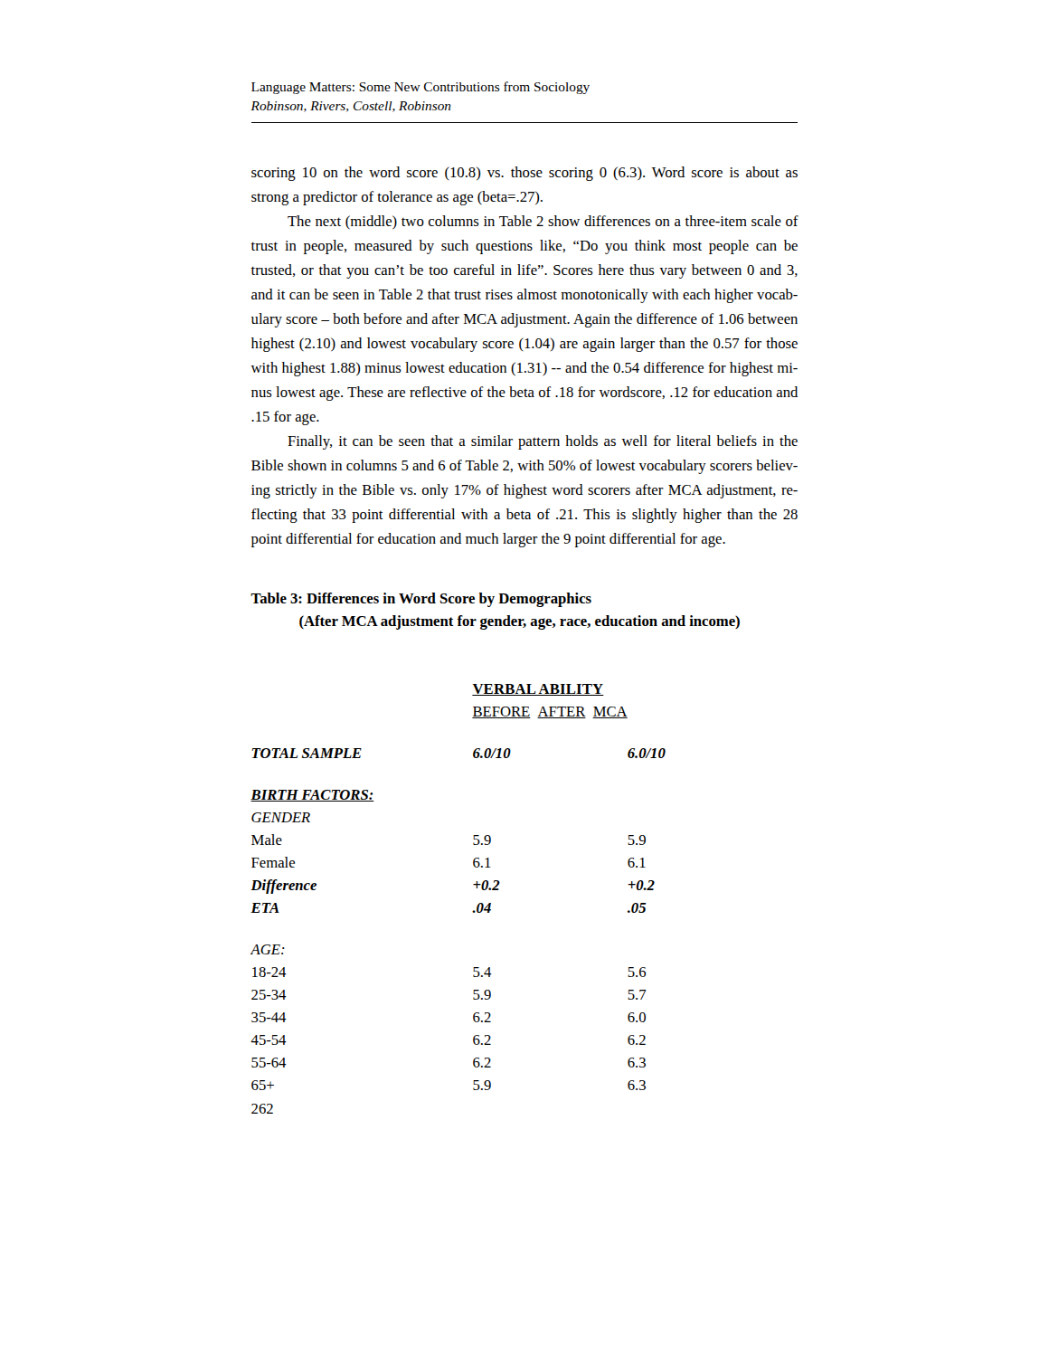Language Matters: Some New Contributions from Sociology Robinson, Rivers, Costell, Robinson
scoring 10 on the word score (10.8) vs. those scoring 0 (6.3). Word score is about as strong a predictor of tolerance as age (beta=.27).
The next (middle) two columns in Table 2 show differences on a three-item scale of trust in people, measured by such questions like, “Do you think most people can be trusted, or that you can’t be too careful in life”. Scores here thus vary between 0 and 3, and it can be seen in Table 2 that trust rises almost monotonically with each higher vocabulary score – both before and after MCA adjustment. Again the difference of 1.06 between highest (2.10) and lowest vocabulary score (1.04) are again larger than the 0.57 for those with highest 1.88) minus lowest education (1.31) -- and the 0.54 difference for highest minus lowest age. These are reflective of the beta of .18 for wordscore, .12 for education and .15 for age.
Finally, it can be seen that a similar pattern holds as well for literal beliefs in the Bible shown in columns 5 and 6 of Table 2, with 50% of lowest vocabulary scorers believing strictly in the Bible vs. only 17% of highest word scorers after MCA adjustment, reflecting that 33 point differential with a beta of .21. This is slightly higher than the 28 point differential for education and much larger the 9 point differential for age.
Table 3: Differences in Word Score by Demographics (After MCA adjustment for gender, age, race, education and income)
| | VERBAL ABILITY |
| | BEFORE AFTER MCA |
| TOTAL SAMPLE | 6.0/10 | 6.0/10 |
| BIRTH FACTORS: | | |
| GENDER | | |
| Male | 5.9 | 5.9 |
| Female | 6.1 | 6.1 |
| Difference | +0.2 | +0.2 |
| ETA | .04 | .05 |
| AGE: | | |
| 18-24 | 5.4 | 5.6 |
| 25-34 | 5.9 | 5.7 |
| 35-44 | 6.2 | 6.0 |
| 45-54 | 6.2 | 6.2 |
| 55-64 | 6.2 | 6.3 |
| 65+ | 5.9 | 6.3 |
262